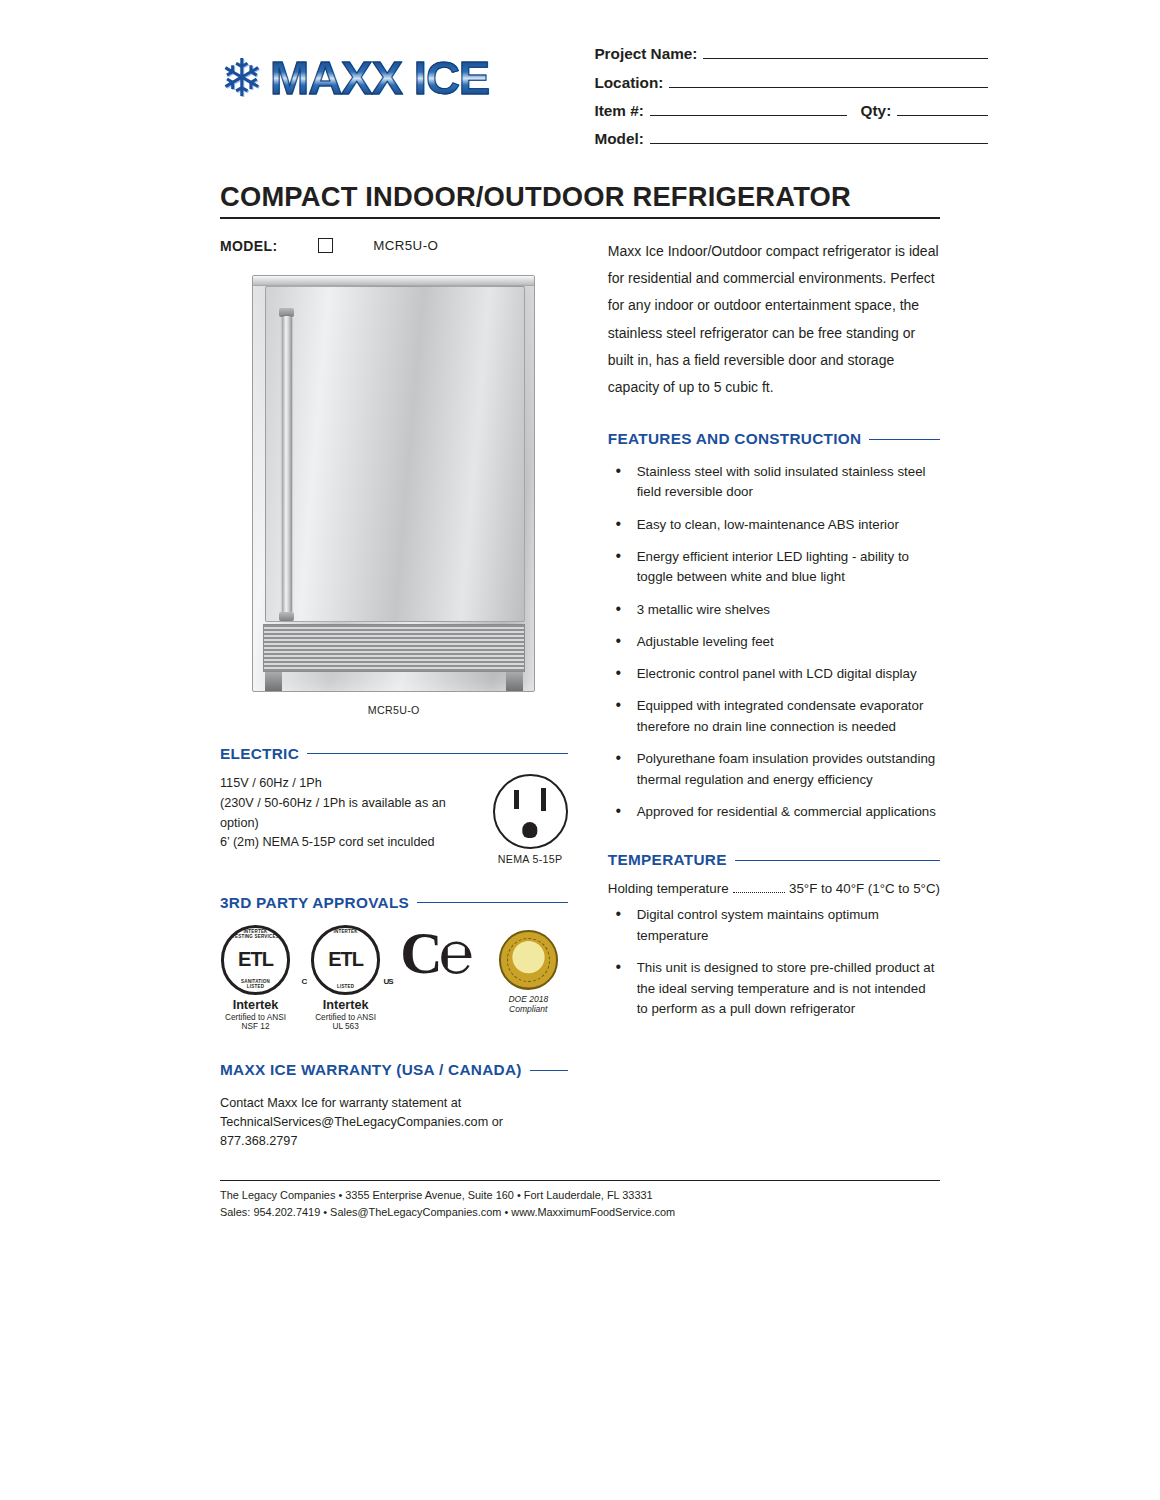❄ MAXX ICE
Project Name:
Location:
Item #: Qty:
Model:
COMPACT INDOOR/OUTDOOR REFRIGERATOR
MODEL: MCR5U-O
MCR5U-O
ELECTRIC
115V / 60Hz / 1Ph
(230V / 50-60Hz / 1Ph is available as an option)
6’ (2m) NEMA 5-15P cord set inculded
NEMA 5-15P
3RD PARTY APPROVALS
INTERTEK
TESTING SERVICES ETL SANITATION
LISTED
Intertek
Certified to ANSI NSF 12
INTERTEK ETL LISTED C US
Intertek
Certified to ANSI UL 563
C℮
DOE 2018 Compliant
MAXX ICE WARRANTY (USA / CANADA)
Contact Maxx Ice for warranty statement at
TechnicalServices@TheLegacyCompanies.com or 877.368.2797
Maxx Ice Indoor/Outdoor compact refrigerator is ideal for residential and commercial environments. Perfect for any indoor or outdoor entertainment space, the stainless steel refrigerator can be free standing or built in, has a field reversible door and storage capacity of up to 5 cubic ft.
FEATURES AND CONSTRUCTION
Stainless steel with solid insulated stainless steel field reversible door
Easy to clean, low-maintenance ABS interior
Energy efficient interior LED lighting - ability to toggle between white and blue light
3 metallic wire shelves
Adjustable leveling feet
Electronic control panel with LCD digital display
Equipped with integrated condensate evaporator therefore no drain line connection is needed
Polyurethane foam insulation provides outstanding thermal regulation and energy efficiency
Approved for residential & commercial applications
TEMPERATURE
Holding temperature 35°F to 40°F (1°C to 5°C)
Digital control system maintains optimum temperature
This unit is designed to store pre-chilled product at the ideal serving temperature and is not intended to perform as a pull down refrigerator
The Legacy Companies • 3355 Enterprise Avenue, Suite 160 • Fort Lauderdale, FL 33331
Sales: 954.202.7419 • Sales@TheLegacyCompanies.com • www.MaxximumFoodService.com